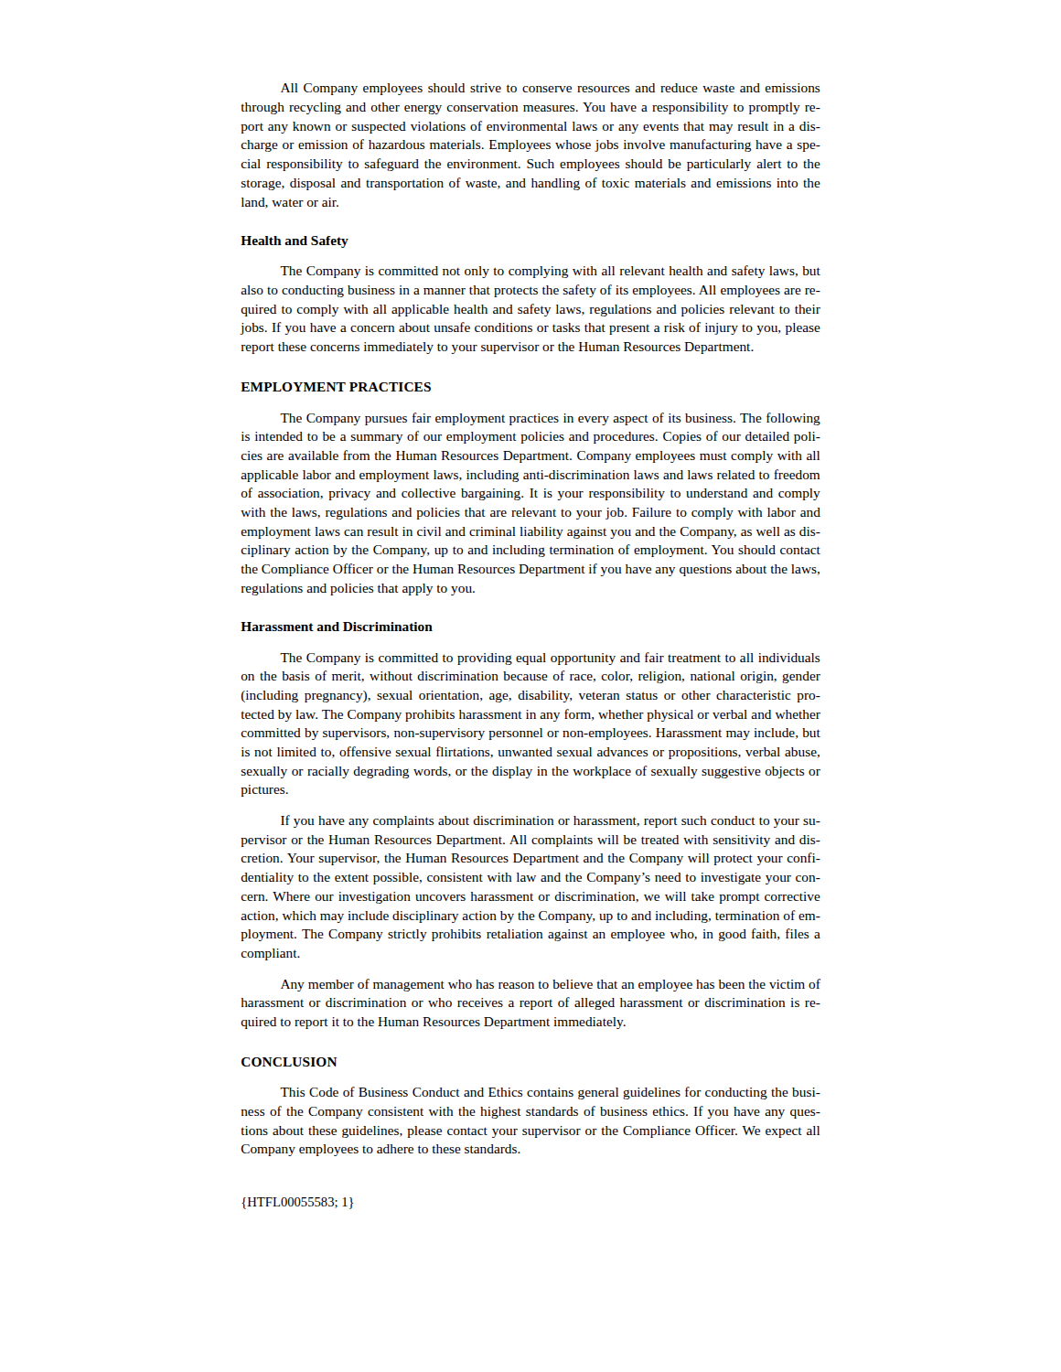All Company employees should strive to conserve resources and reduce waste and emissions through recycling and other energy conservation measures. You have a responsibility to promptly report any known or suspected violations of environmental laws or any events that may result in a discharge or emission of hazardous materials. Employees whose jobs involve manufacturing have a special responsibility to safeguard the environment. Such employees should be particularly alert to the storage, disposal and transportation of waste, and handling of toxic materials and emissions into the land, water or air.
Health and Safety
The Company is committed not only to complying with all relevant health and safety laws, but also to conducting business in a manner that protects the safety of its employees. All employees are required to comply with all applicable health and safety laws, regulations and policies relevant to their jobs. If you have a concern about unsafe conditions or tasks that present a risk of injury to you, please report these concerns immediately to your supervisor or the Human Resources Department.
EMPLOYMENT PRACTICES
The Company pursues fair employment practices in every aspect of its business. The following is intended to be a summary of our employment policies and procedures. Copies of our detailed policies are available from the Human Resources Department. Company employees must comply with all applicable labor and employment laws, including anti-discrimination laws and laws related to freedom of association, privacy and collective bargaining. It is your responsibility to understand and comply with the laws, regulations and policies that are relevant to your job. Failure to comply with labor and employment laws can result in civil and criminal liability against you and the Company, as well as disciplinary action by the Company, up to and including termination of employment. You should contact the Compliance Officer or the Human Resources Department if you have any questions about the laws, regulations and policies that apply to you.
Harassment and Discrimination
The Company is committed to providing equal opportunity and fair treatment to all individuals on the basis of merit, without discrimination because of race, color, religion, national origin, gender (including pregnancy), sexual orientation, age, disability, veteran status or other characteristic protected by law. The Company prohibits harassment in any form, whether physical or verbal and whether committed by supervisors, non-supervisory personnel or non-employees. Harassment may include, but is not limited to, offensive sexual flirtations, unwanted sexual advances or propositions, verbal abuse, sexually or racially degrading words, or the display in the workplace of sexually suggestive objects or pictures.
If you have any complaints about discrimination or harassment, report such conduct to your supervisor or the Human Resources Department. All complaints will be treated with sensitivity and discretion. Your supervisor, the Human Resources Department and the Company will protect your confidentiality to the extent possible, consistent with law and the Company’s need to investigate your concern. Where our investigation uncovers harassment or discrimination, we will take prompt corrective action, which may include disciplinary action by the Company, up to and including, termination of employment. The Company strictly prohibits retaliation against an employee who, in good faith, files a compliant.
Any member of management who has reason to believe that an employee has been the victim of harassment or discrimination or who receives a report of alleged harassment or discrimination is required to report it to the Human Resources Department immediately.
CONCLUSION
This Code of Business Conduct and Ethics contains general guidelines for conducting the business of the Company consistent with the highest standards of business ethics. If you have any questions about these guidelines, please contact your supervisor or the Compliance Officer. We expect all Company employees to adhere to these standards.
{HTFL00055583; 1}